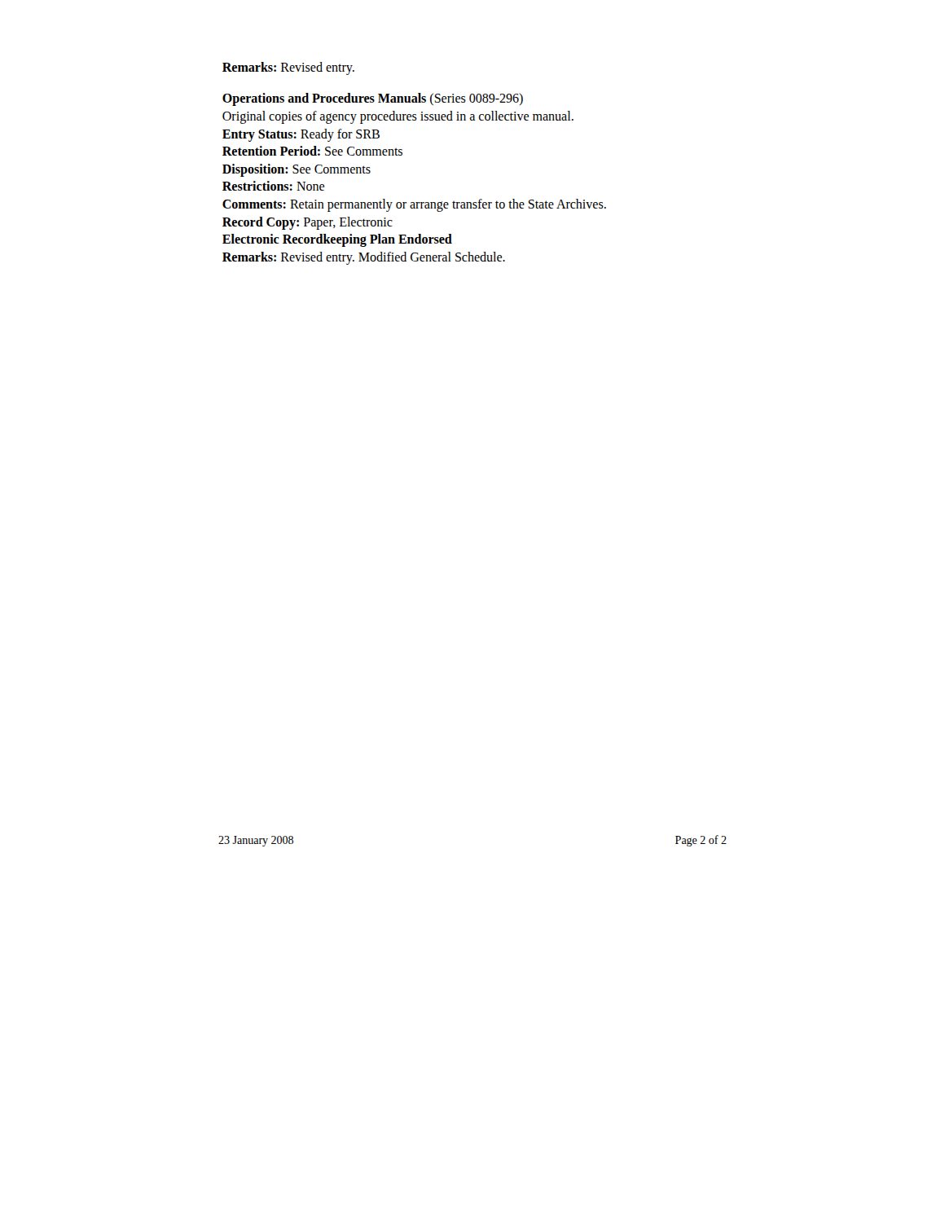Remarks: Revised entry.
Operations and Procedures Manuals (Series 0089-296)
Original copies of agency procedures issued in a collective manual.
Entry Status: Ready for SRB
Retention Period: See Comments
Disposition: See Comments
Restrictions: None
Comments: Retain permanently or arrange transfer to the State Archives.
Record Copy: Paper, Electronic
Electronic Recordkeeping Plan Endorsed
Remarks: Revised entry. Modified General Schedule.
23 January 2008 Page 2 of 2